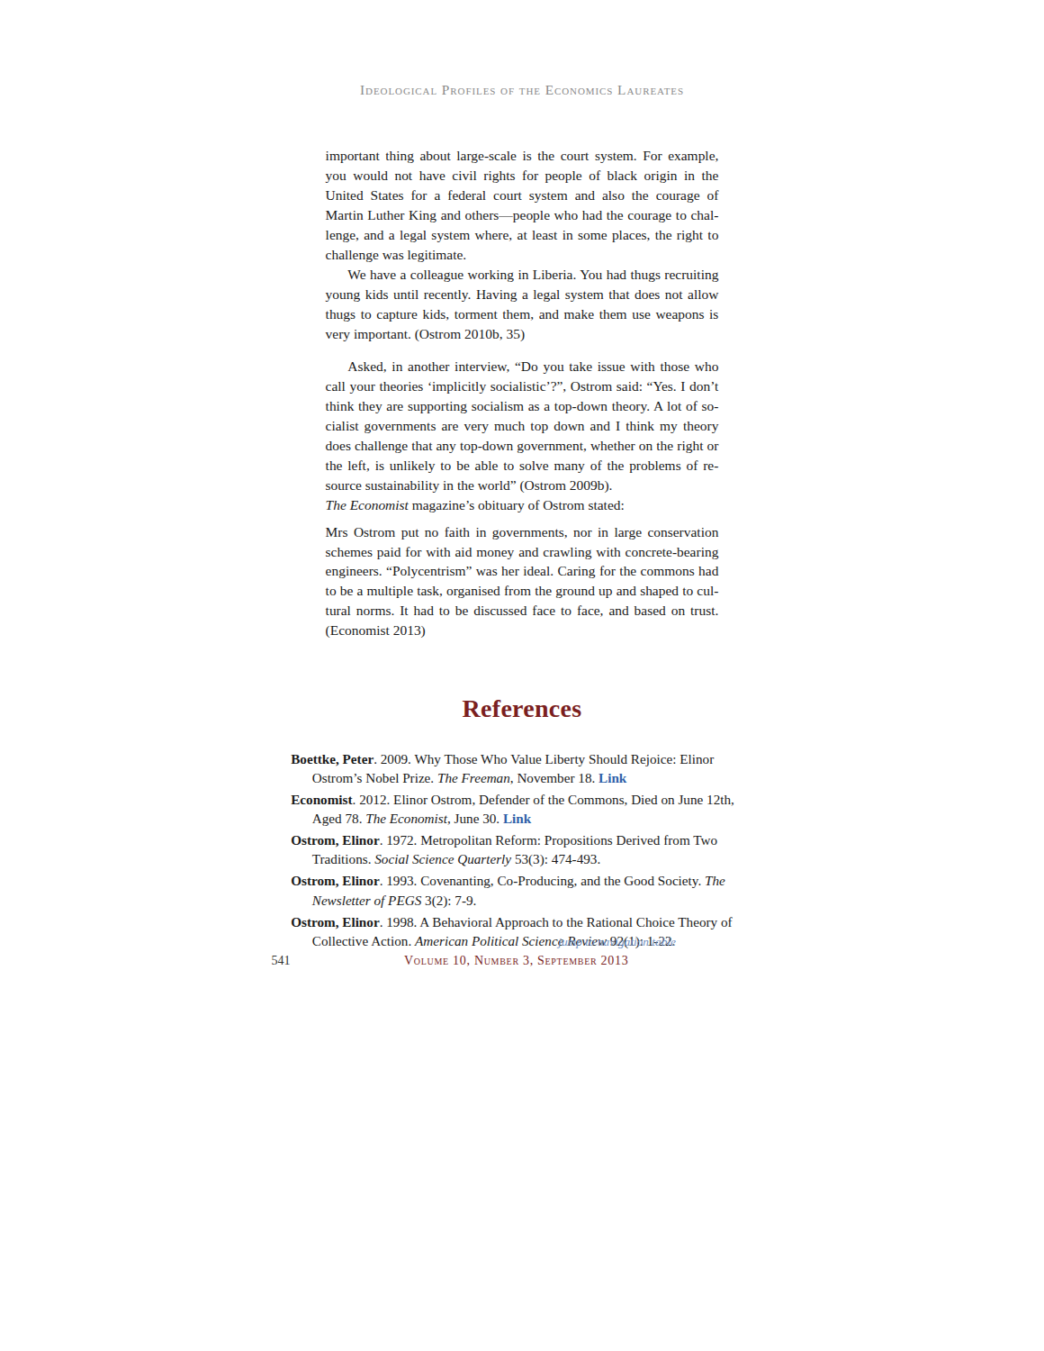Ideological Profiles of the Economics Laureates
important thing about large-scale is the court system. For example, you would not have civil rights for people of black origin in the United States for a federal court system and also the courage of Martin Luther King and others—people who had the courage to challenge, and a legal system where, at least in some places, the right to challenge was legitimate.
We have a colleague working in Liberia. You had thugs recruiting young kids until recently. Having a legal system that does not allow thugs to capture kids, torment them, and make them use weapons is very important. (Ostrom 2010b, 35)
Asked, in another interview, “Do you take issue with those who call your theories ‘implicitly socialistic’?”, Ostrom said: “Yes. I don’t think they are supporting socialism as a top-down theory. A lot of socialist governments are very much top down and I think my theory does challenge that any top-down government, whether on the right or the left, is unlikely to be able to solve many of the problems of resource sustainability in the world” (Ostrom 2009b).
The Economist magazine’s obituary of Ostrom stated:
Mrs Ostrom put no faith in governments, nor in large conservation schemes paid for with aid money and crawling with concrete-bearing engineers. “Polycentrism” was her ideal. Caring for the commons had to be a multiple task, organised from the ground up and shaped to cultural norms. It had to be discussed face to face, and based on trust. (Economist 2013)
References
Boettke, Peter. 2009. Why Those Who Value Liberty Should Rejoice: Elinor Ostrom’s Nobel Prize. The Freeman, November 18. Link
Economist. 2012. Elinor Ostrom, Defender of the Commons, Died on June 12th, Aged 78. The Economist, June 30. Link
Ostrom, Elinor. 1972. Metropolitan Reform: Propositions Derived from Two Traditions. Social Science Quarterly 53(3): 474-493.
Ostrom, Elinor. 1993. Covenanting, Co-Producing, and the Good Society. The Newsletter of PEGS 3(2): 7-9.
Ostrom, Elinor. 1998. A Behavioral Approach to the Rational Choice Theory of Collective Action. American Political Science Review 92(1): 1-22.
jump to navigation table
541
Volume 10, Number 3, September 2013